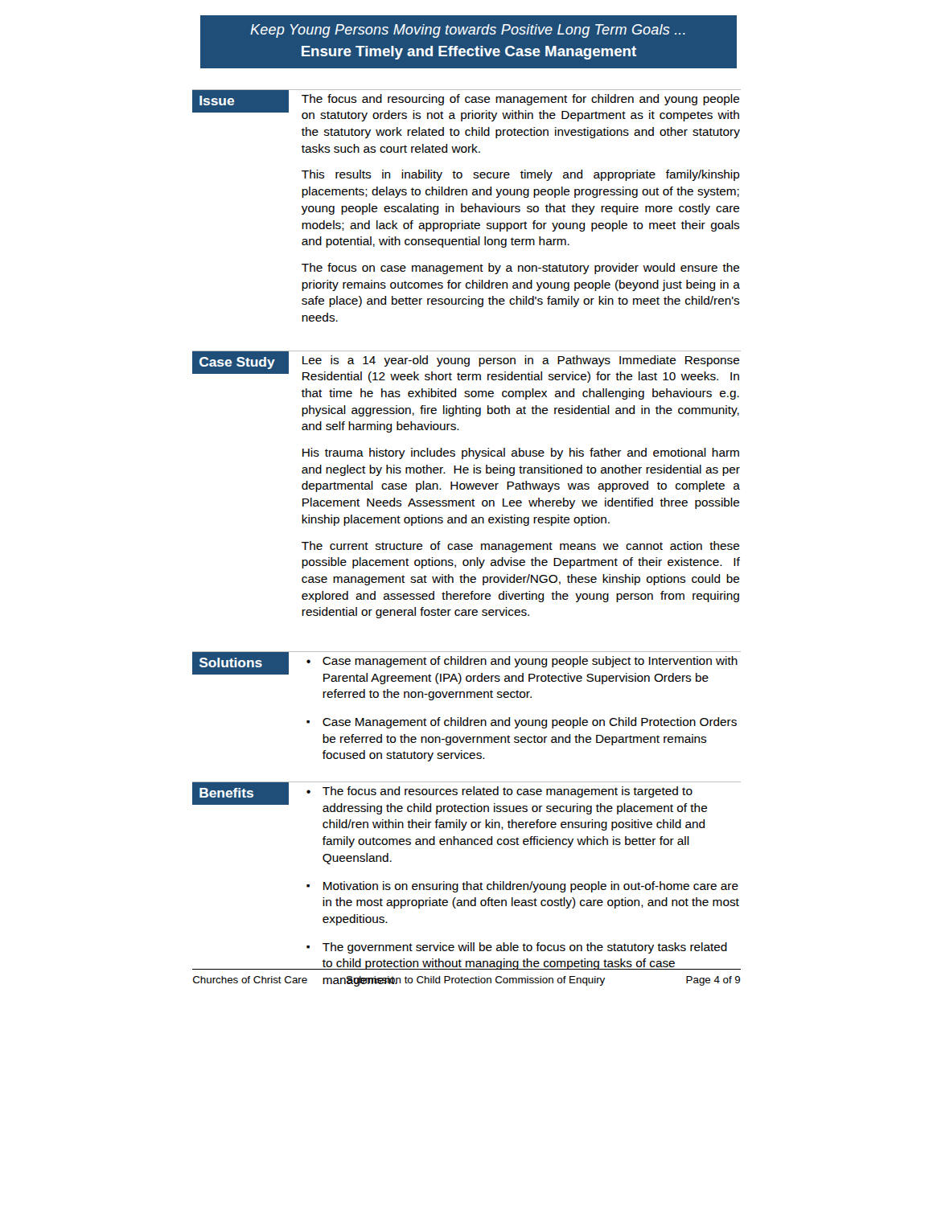Keep Young Persons Moving towards Positive Long Term Goals ...
Ensure Timely and Effective Case Management
| Issue | The focus and resourcing of case management for children and young people on statutory orders is not a priority within the Department as it competes with the statutory work related to child protection investigations and other statutory tasks such as court related work. This results in inability to secure timely and appropriate family/kinship placements; delays to children and young people progressing out of the system; young people escalating in behaviours so that they require more costly care models; and lack of appropriate support for young people to meet their goals and potential, with consequential long term harm. The focus on case management by a non-statutory provider would ensure the priority remains outcomes for children and young people (beyond just being in a safe place) and better resourcing the child's family or kin to meet the child/ren's needs. |
| Case Study | Lee is a 14 year-old young person in a Pathways Immediate Response Residential (12 week short term residential service) for the last 10 weeks. In that time he has exhibited some complex and challenging behaviours e.g. physical aggression, fire lighting both at the residential and in the community, and self harming behaviours. His trauma history includes physical abuse by his father and emotional harm and neglect by his mother. He is being transitioned to another residential as per departmental case plan. However Pathways was approved to complete a Placement Needs Assessment on Lee whereby we identified three possible kinship placement options and an existing respite option. The current structure of case management means we cannot action these possible placement options, only advise the Department of their existence. If case management sat with the provider/NGO, these kinship options could be explored and assessed therefore diverting the young person from requiring residential or general foster care services. |
| Solutions | Case management of children and young people subject to Intervention with Parental Agreement (IPA) orders and Protective Supervision Orders be referred to the non-government sector. Case Management of children and young people on Child Protection Orders be referred to the non-government sector and the Department remains focused on statutory services. |
| Benefits | The focus and resources related to case management is targeted to addressing the child protection issues or securing the placement of the child/ren within their family or kin, therefore ensuring positive child and family outcomes and enhanced cost efficiency which is better for all Queensland. Motivation is on ensuring that children/young people in out-of-home care are in the most appropriate (and often least costly) care option, and not the most expeditious. The government service will be able to focus on the statutory tasks related to child protection without managing the competing tasks of case management. |
| Churches of Christ Care | Submission to Child Protection Commission of Enquiry | Page 4 of 9 |